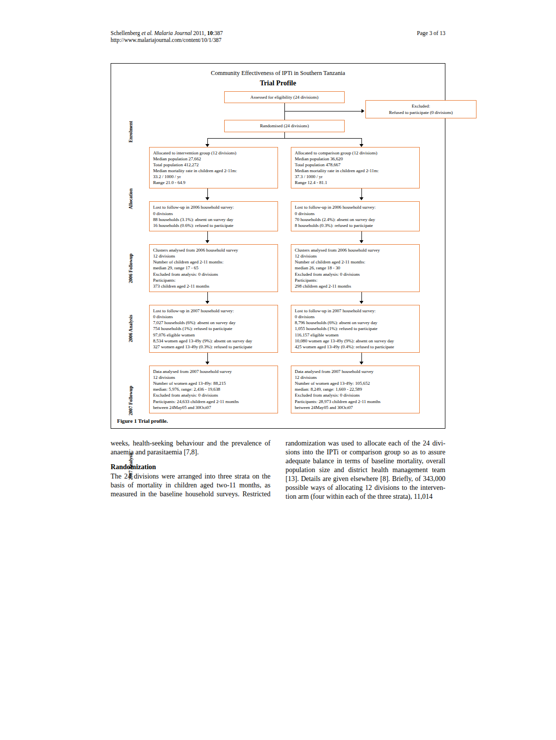Schellenberg et al. Malaria Journal 2011, 10:387
http://www.malariajournal.com/content/10/1/387
Page 3 of 13
Community Effectiveness of IPTi in Southern Tanzania
Trial Profile
Enrolment
Allocation
2006 Followup
2006 Analysis
2007 Followup
2007 Analysis
Assessed for eligibility (24 divisions)
Excluded:
Refused to participate (0 divisions)
Randomised (24 divisions)
Allocated to intervention group (12 divisions)
Median population 27,662
Total population 412,272
Median mortality rate in children aged 2-11m:
33.2 / 1000 / yr
Range 21.0 - 64.9
Allocated to comparison group (12 divisions)
Median population 36,620
Total population 478,667
Median mortality rate in children aged 2-11m:
37.3 / 1000 / yr
Range 12.4 - 81.1
Lost to follow-up in 2006 household survey:
0 divisions
88 households (3.1%): absent on survey day
16 households (0.6%): refused to participate
Lost to follow-up in 2006 household survey:
0 divisions
70 households (2.4%): absent on survey day
8 households (0.3%): refused to participate
Clusters analysed from 2006 household survey
12 divisions
Number of children aged 2-11 months:
median 29, range 17 - 65
Excluded from analysis: 0 divisions
Participants:
373 children aged 2-11 months
Clusters analysed from 2006 household survey
12 divisions
Number of children aged 2-11 months:
median 26, range 18 - 30
Excluded from analysis: 0 divisions
Participants:
298 children aged 2-11 months
Lost to follow-up in 2007 household survey:
0 divisions
7,027 households (6%): absent on survey day
754 households (1%): refused to participate
97,076 eligible women
8,534 women aged 13-49y (9%): absent on survey day
327 women aged 13-49y (0.3%): refused to participate
Lost to follow-up in 2007 household survey:
0 divisions
8,796 households (6%): absent on survey day
1,055 households (1%): refused to participate
116,157 eligible women
10,080 women age 13-49y (9%): absent on survey day
425 women aged 13-49y (0.4%): refused to participate
Data analysed from 2007 household survey
12 divisions
Number of women aged 13-49y: 88,215
median: 5,976, range: 2,436 - 19,638
Excluded from analysis: 0 divisions
Participants: 24,633 children aged 2-11 months
between 24May05 and 30Oct07
Data analysed from 2007 household survey
12 divisions
Number of women aged 13-49y: 105,652
median: 8,249, range: 1,669 - 22,589
Excluded from analysis: 0 divisions
Participants: 28,973 children aged 2-11 months
between 24May05 and 30Oct07
Figure 1 Trial profile.
weeks, health-seeking behaviour and the prevalence of anaemia and parasitaemia [7,8].
Randomization
The 24 divisions were arranged into three strata on the basis of mortality in children aged two-11 months, as measured in the baseline household surveys. Restricted randomization was used to allocate each of the 24 divisions into the IPTi or comparison group so as to assure adequate balance in terms of baseline mortality, overall population size and district health management team [13]. Details are given elsewhere [8]. Briefly, of 343,000 possible ways of allocating 12 divisions to the intervention arm (four within each of the three strata), 11,014